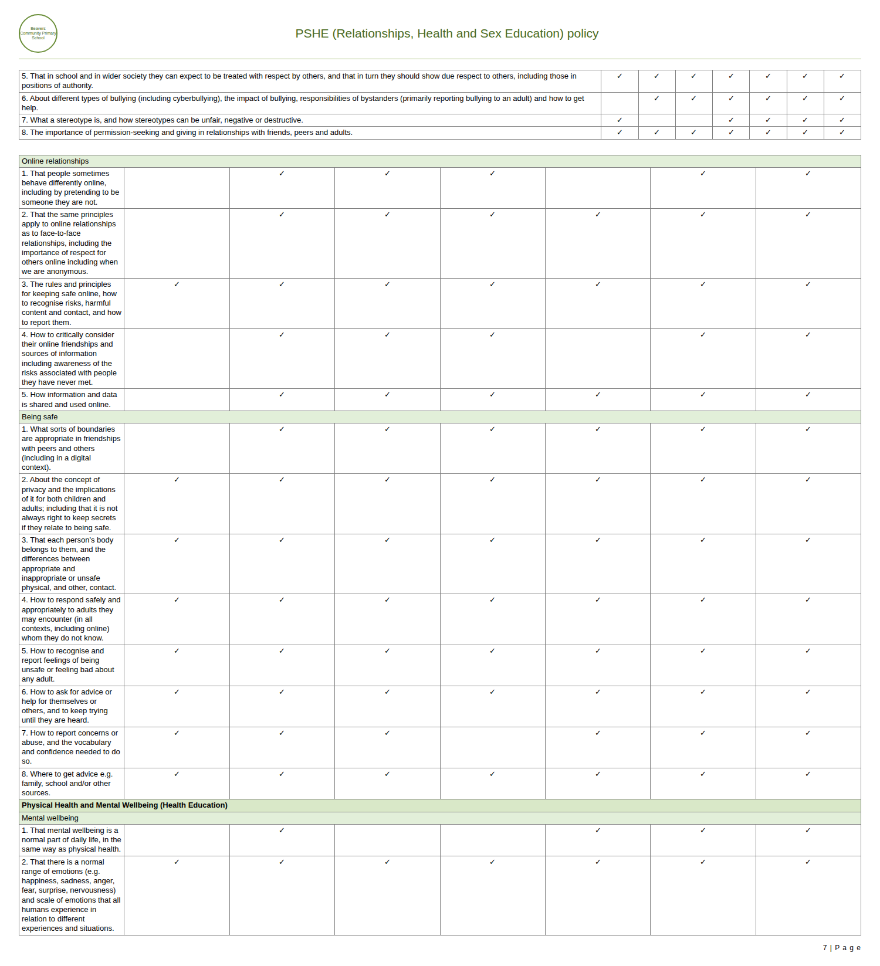Beavers Community Primary School
PSHE (Relationships, Health and Sex Education) policy
| 5. That in school and in wider society they can expect to be treated with respect by others, and that in turn they should show due respect to others, including those in positions of authority. | | | | | | | |
| 6. About different types of bullying (including cyberbullying), the impact of bullying, responsibilities of bystanders (primarily reporting bullying to an adult) and how to get help. | | | | | | | |
| 7. What a stereotype is, and how stereotypes can be unfair, negative or destructive. | | | | | | | |
| 8. The importance of permission-seeking and giving in relationships with friends, peers and adults. | | | | | | | |
| Online relationships |
| 1. That people sometimes behave differently online, including by pretending to be someone they are not. | | | | | | | |
| 2. That the same principles apply to online relationships as to face-to-face relationships, including the importance of respect for others online including when we are anonymous. | | | | | | | |
| 3. The rules and principles for keeping safe online, how to recognise risks, harmful content and contact, and how to report them. | | | | | | | |
| 4. How to critically consider their online friendships and sources of information including awareness of the risks associated with people they have never met. | | | | | | | |
| 5. How information and data is shared and used online. | | | | | | | |
| Being safe |
| 1. What sorts of boundaries are appropriate in friendships with peers and others (including in a digital context). | | | | | | | |
| 2. About the concept of privacy and the implications of it for both children and adults; including that it is not always right to keep secrets if they relate to being safe. | | | | | | | |
| 3. That each person's body belongs to them, and the differences between appropriate and inappropriate or unsafe physical, and other, contact. | | | | | | | |
| 4. How to respond safely and appropriately to adults they may encounter (in all contexts, including online) whom they do not know. | | | | | | | |
| 5. How to recognise and report feelings of being unsafe or feeling bad about any adult. | | | | | | | |
| 6. How to ask for advice or help for themselves or others, and to keep trying until they are heard. | | | | | | | |
| 7. How to report concerns or abuse, and the vocabulary and confidence needed to do so. | | | | | | | |
| 8. Where to get advice e.g. family, school and/or other sources. | | | | | | | |
| Physical Health and Mental Wellbeing (Health Education) |
| Mental wellbeing |
| 1. That mental wellbeing is a normal part of daily life, in the same way as physical health. | | | | | | | |
| 2. That there is a normal range of emotions (e.g. happiness, sadness, anger, fear, surprise, nervousness) and scale of emotions that all humans experience in relation to different experiences and situations. | | | | | | | |
7 | P a g e